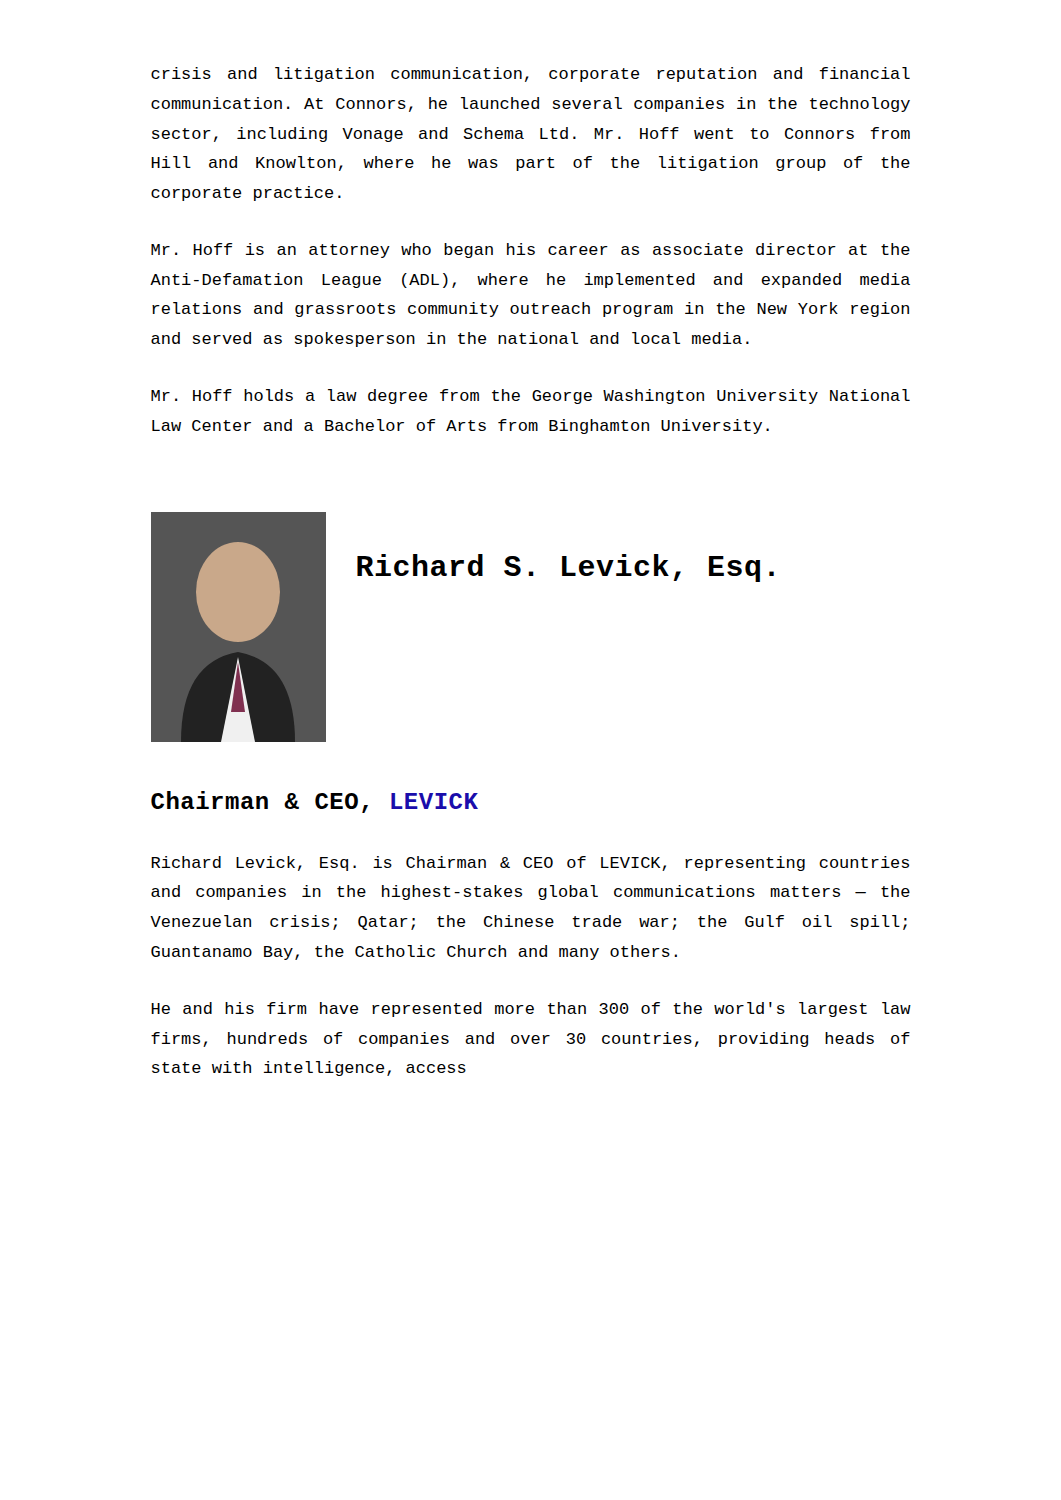crisis and litigation communication, corporate reputation and financial communication. At Connors, he launched several companies in the technology sector, including Vonage and Schema Ltd. Mr. Hoff went to Connors from Hill and Knowlton, where he was part of the litigation group of the corporate practice.
Mr. Hoff is an attorney who began his career as associate director at the Anti-Defamation League (ADL), where he implemented and expanded media relations and grassroots community outreach program in the New York region and served as spokesperson in the national and local media.
Mr. Hoff holds a law degree from the George Washington University National Law Center and a Bachelor of Arts from Binghamton University.
Richard S. Levick, Esq.
Chairman & CEO, LEVICK
Richard Levick, Esq. is Chairman & CEO of LEVICK, representing countries and companies in the highest-stakes global communications matters — the Venezuelan crisis; Qatar; the Chinese trade war; the Gulf oil spill; Guantanamo Bay, the Catholic Church and many others.
He and his firm have represented more than 300 of the world's largest law firms, hundreds of companies and over 30 countries, providing heads of state with intelligence, access